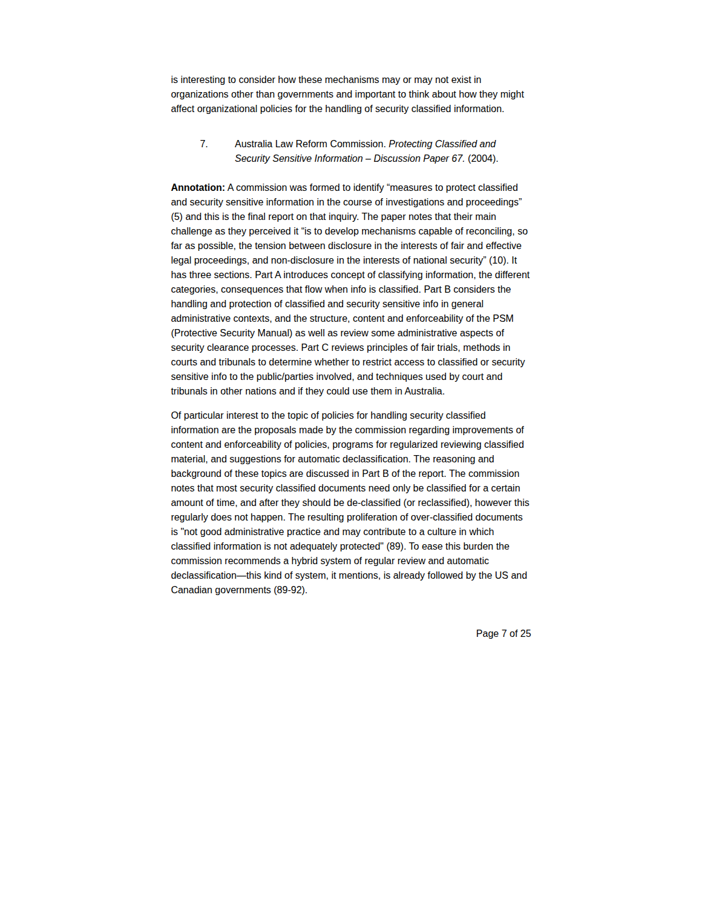is interesting to consider how these mechanisms may or may not exist in organizations other than governments and important to think about how they might affect organizational policies for the handling of security classified information.
7. Australia Law Reform Commission. Protecting Classified and Security Sensitive Information – Discussion Paper 67. (2004).
Annotation: A commission was formed to identify “measures to protect classified and security sensitive information in the course of investigations and proceedings” (5) and this is the final report on that inquiry. The paper notes that their main challenge as they perceived it “is to develop mechanisms capable of reconciling, so far as possible, the tension between disclosure in the interests of fair and effective legal proceedings, and non-disclosure in the interests of national security” (10). It has three sections. Part A introduces concept of classifying information, the different categories, consequences that flow when info is classified. Part B considers the handling and protection of classified and security sensitive info in general administrative contexts, and the structure, content and enforceability of the PSM (Protective Security Manual) as well as review some administrative aspects of security clearance processes. Part C reviews principles of fair trials, methods in courts and tribunals to determine whether to restrict access to classified or security sensitive info to the public/parties involved, and techniques used by court and tribunals in other nations and if they could use them in Australia.
Of particular interest to the topic of policies for handling security classified information are the proposals made by the commission regarding improvements of content and enforceability of policies, programs for regularized reviewing classified material, and suggestions for automatic declassification. The reasoning and background of these topics are discussed in Part B of the report. The commission notes that most security classified documents need only be classified for a certain amount of time, and after they should be de-classified (or reclassified), however this regularly does not happen. The resulting proliferation of over-classified documents is "not good administrative practice and may contribute to a culture in which classified information is not adequately protected" (89). To ease this burden the commission recommends a hybrid system of regular review and automatic declassification—this kind of system, it mentions, is already followed by the US and Canadian governments (89-92).
Page 7 of 25